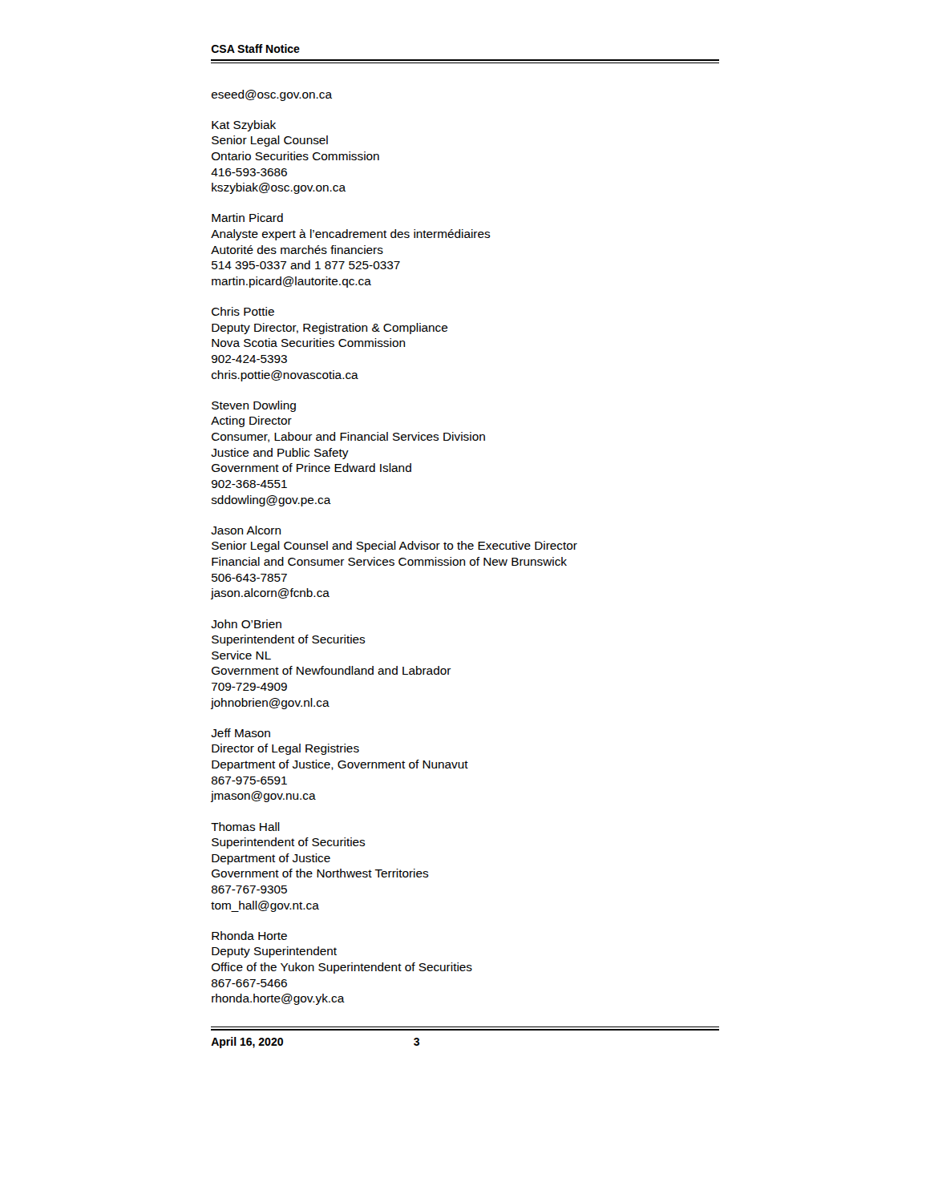CSA Staff Notice
eseed@osc.gov.on.ca
Kat Szybiak Senior Legal Counsel Ontario Securities Commission 416-593-3686 kszybiak@osc.gov.on.ca
Martin Picard Analyste expert à l’encadrement des intermédiaires Autorité des marchés financiers 514 395-0337 and 1 877 525-0337 martin.picard@lautorite.qc.ca
Chris Pottie Deputy Director, Registration & Compliance Nova Scotia Securities Commission 902-424-5393 chris.pottie@novascotia.ca
Steven Dowling Acting Director Consumer, Labour and Financial Services Division Justice and Public Safety Government of Prince Edward Island 902-368-4551 sddowling@gov.pe.ca
Jason Alcorn Senior Legal Counsel and Special Advisor to the Executive Director Financial and Consumer Services Commission of New Brunswick 506-643-7857 jason.alcorn@fcnb.ca
John O’Brien Superintendent of Securities Service NL Government of Newfoundland and Labrador 709-729-4909 johnobrien@gov.nl.ca
Jeff Mason Director of Legal Registries Department of Justice, Government of Nunavut 867-975-6591 jmason@gov.nu.ca
Thomas Hall Superintendent of Securities Department of Justice Government of the Northwest Territories 867-767-9305 tom_hall@gov.nt.ca
Rhonda Horte Deputy Superintendent Office of the Yukon Superintendent of Securities 867-667-5466 rhonda.horte@gov.yk.ca
April 16, 2020 3